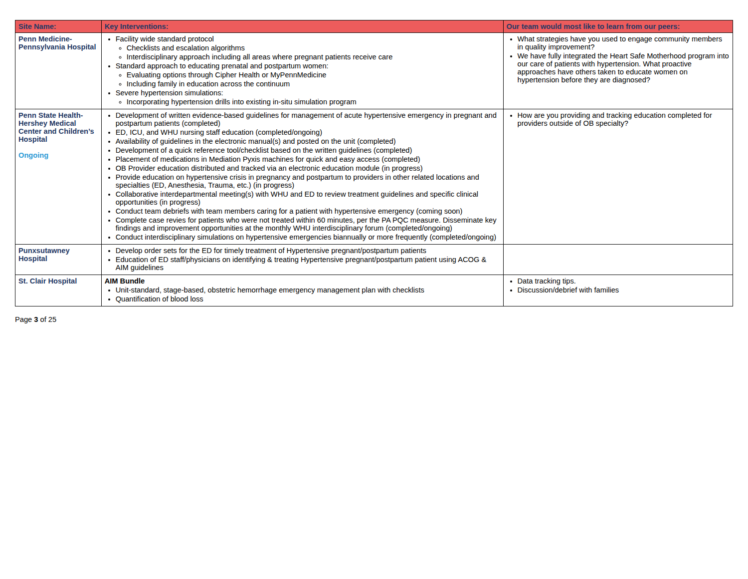| Site Name: | Key Interventions: | Our team would most like to learn from our peers: |
| --- | --- | --- |
| Penn Medicine- Pennsylvania Hospital | Facility wide standard protocol Checklists and escalation algorithms Interdisciplinary approach including all areas where pregnant patients receive care Standard approach to educating prenatal and postpartum women: Evaluating options through Cipher Health or MyPennMedicine Including family in education across the continuum Severe hypertension simulations: Incorporating hypertension drills into existing in-situ simulation program | What strategies have you used to engage community members in quality improvement? We have fully integrated the Heart Safe Motherhood program into our care of patients with hypertension. What proactive approaches have others taken to educate women on hypertension before they are diagnosed? |
| Penn State Health- Hershey Medical Center and Children’s Hospital Ongoing | Development of written evidence-based guidelines for management of acute hypertensive emergency in pregnant and postpartum patients (completed) ED, ICU, and WHU nursing staff education (completed/ongoing) Availability of guidelines in the electronic manual(s) and posted on the unit (completed) Development of a quick reference tool/checklist based on the written guidelines (completed) Placement of medications in Mediation Pyxis machines for quick and easy access (completed) OB Provider education distributed and tracked via an electronic education module (in progress) Provide education on hypertensive crisis in pregnancy and postpartum to providers in other related locations and specialties (ED, Anesthesia, Trauma, etc.) (in progress) Collaborative interdepartmental meeting(s) with WHU and ED to review treatment guidelines and specific clinical opportunities (in progress) Conduct team debriefs with team members caring for a patient with hypertensive emergency (coming soon) Complete case revies for patients who were not treated within 60 minutes, per the PA PQC measure. Disseminate key findings and improvement opportunities at the monthly WHU interdisciplinary forum (completed/ongoing) Conduct interdisciplinary simulations on hypertensive emergencies biannually or more frequently (completed/ongoing) | How are you providing and tracking education completed for providers outside of OB specialty? |
| Punxsutawney Hospital | Develop order sets for the ED for timely treatment of Hypertensive pregnant/postpartum patients Education of ED staff/physicians on identifying & treating Hypertensive pregnant/postpartum patient using ACOG & AIM guidelines | |
| St. Clair Hospital | AIM Bundle Unit-standard, stage-based, obstetric hemorrhage emergency management plan with checklists Quantification of blood loss | Data tracking tips. Discussion/debrief with families |
Page 3 of 25